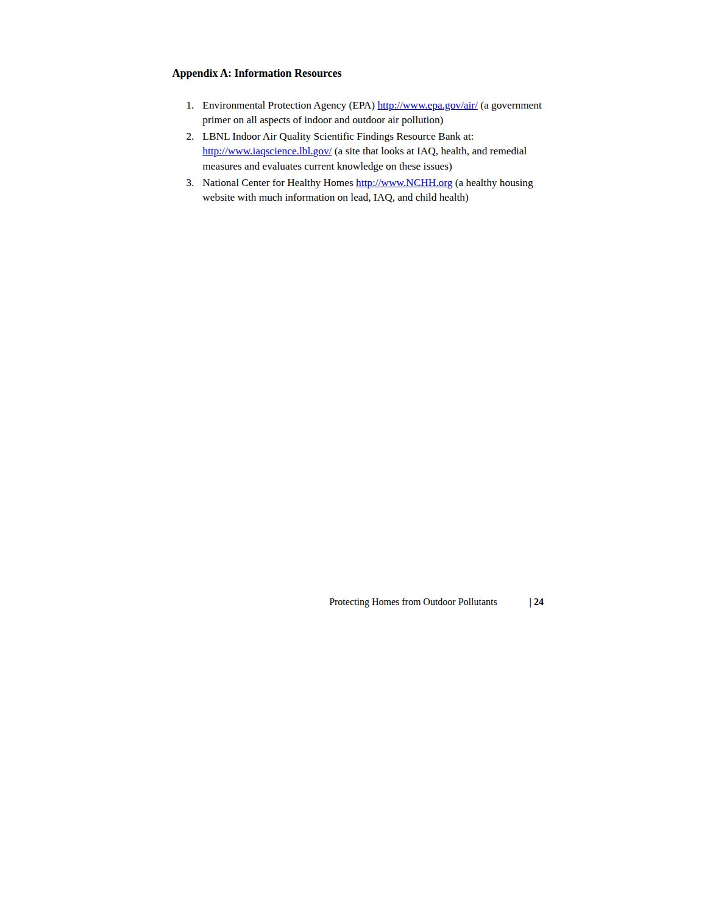Appendix A: Information Resources
Environmental Protection Agency (EPA) http://www.epa.gov/air/ (a government primer on all aspects of indoor and outdoor air pollution)
LBNL Indoor Air Quality Scientific Findings Resource Bank at: http://www.iaqscience.lbl.gov/ (a site that looks at IAQ, health, and remedial measures and evaluates current knowledge on these issues)
National Center for Healthy Homes http://www.NCHH.org (a healthy housing website with much information on lead, IAQ, and child health)
Protecting Homes from Outdoor Pollutants| 24